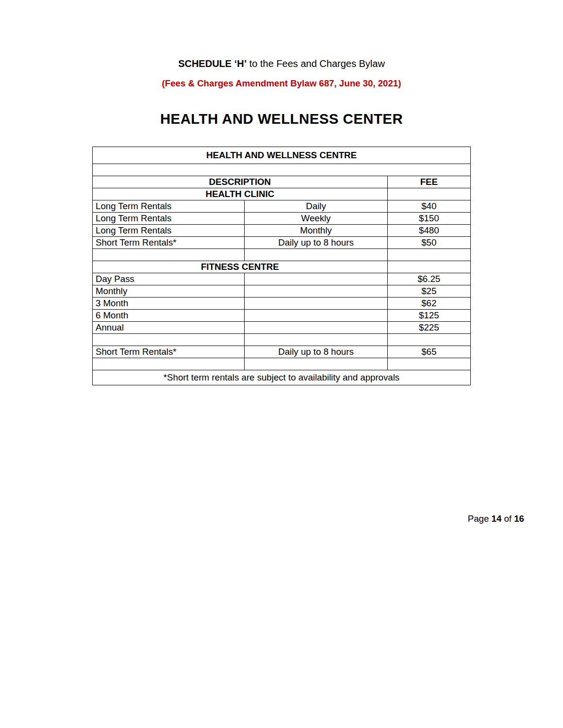SCHEDULE ‘H’ to the Fees and Charges Bylaw
(Fees & Charges Amendment Bylaw 687, June 30, 2021)
HEALTH AND WELLNESS CENTER
| HEALTH AND WELLNESS CENTRE |
| DESCRIPTION | FEE |
| HEALTH CLINIC | |
| Long Term Rentals | Daily | $40 |
| Long Term Rentals | Weekly | $150 |
| Long Term Rentals | Monthly | $480 |
| Short Term Rentals* | Daily up to 8 hours | $50 |
| FITNESS CENTRE | |
| Day Pass | | $6.25 |
| Monthly | | $25 |
| 3 Month | | $62 |
| 6 Month | | $125 |
| Annual | | $225 |
| Short Term Rentals* | Daily up to 8 hours | $65 |
| *Short term rentals are subject to availability and approvals |
Page 14 of 16